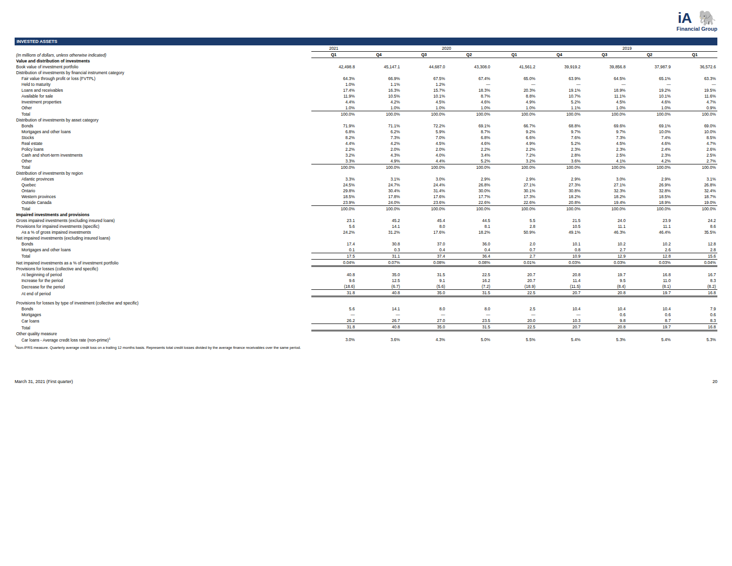iA 🐘
Financial Group
| INVESTED ASSETS |
| | 2021 | 2020 | 2019 |
| (In millions of dollars, unless otherwise indicated) | Q1 | Q4 | Q3 | Q2 | Q1 | Q4 | Q3 | Q2 | Q1 |
| Value and distribution of investments | |
| Book value of investment portfolio | 42,498.8 | 45,147.1 | 44,687.0 | 43,308.0 | 41,561.2 | 39,919.2 | 39,856.8 | 37,987.9 | 36,572.6 |
| Distribution of investments by financial instrument category | |
| Fair value through profit or loss (FVTPL) | 64.3% | 66.9% | 67.5% | 67.4% | 65.0% | 63.9% | 64.5% | 65.1% | 63.3% |
| Held to maturity | 1.0% | 1.1% | 1.2% | — | — | — | — | — | — |
| Loans and receivables | 17.4% | 16.3% | 15.7% | 18.3% | 20.3% | 19.1% | 18.9% | 19.2% | 19.5% |
| Available for sale | 11.9% | 10.5% | 10.1% | 8.7% | 8.8% | 10.7% | 11.1% | 10.1% | 11.6% |
| Investment properties | 4.4% | 4.2% | 4.5% | 4.6% | 4.9% | 5.2% | 4.5% | 4.6% | 4.7% |
| Other | 1.0% | 1.0% | 1.0% | 1.0% | 1.0% | 1.1% | 1.0% | 1.0% | 0.9% |
| Total | 100.0% | 100.0% | 100.0% | 100.0% | 100.0% | 100.0% | 100.0% | 100.0% | 100.0% |
| Distribution of investments by asset category | |
| Bonds | 71.9% | 71.1% | 72.2% | 69.1% | 66.7% | 68.8% | 69.6% | 69.1% | 69.0% |
| Mortgages and other loans | 6.8% | 6.2% | 5.9% | 8.7% | 9.2% | 9.7% | 9.7% | 10.0% | 10.0% |
| Stocks | 8.2% | 7.3% | 7.0% | 6.8% | 6.6% | 7.6% | 7.3% | 7.4% | 8.5% |
| Real estate | 4.4% | 4.2% | 4.5% | 4.6% | 4.9% | 5.2% | 4.5% | 4.6% | 4.7% |
| Policy loans | 2.2% | 2.0% | 2.0% | 2.2% | 2.2% | 2.3% | 2.3% | 2.4% | 2.6% |
| Cash and short-term investments | 3.2% | 4.3% | 4.0% | 3.4% | 7.2% | 2.8% | 2.5% | 2.3% | 2.5% |
| Other | 3.3% | 4.9% | 4.4% | 5.2% | 3.2% | 3.6% | 4.1% | 4.2% | 2.7% |
| Total | 100.0% | 100.0% | 100.0% | 100.0% | 100.0% | 100.0% | 100.0% | 100.0% | 100.0% |
| Distribution of investments by region | |
| Atlantic provinces | 3.3% | 3.1% | 3.0% | 2.9% | 2.9% | 2.9% | 3.0% | 2.9% | 3.1% |
| Quebec | 24.5% | 24.7% | 24.4% | 26.8% | 27.1% | 27.3% | 27.1% | 26.9% | 26.8% |
| Ontario | 29.8% | 30.4% | 31.4% | 30.0% | 30.1% | 30.8% | 32.3% | 32.8% | 32.4% |
| Western provinces | 18.5% | 17.8% | 17.6% | 17.7% | 17.3% | 18.2% | 18.2% | 18.5% | 18.7% |
| Outside Canada | 23.9% | 24.0% | 23.6% | 22.6% | 22.6% | 20.8% | 19.4% | 18.9% | 19.0% |
| Total | 100.0% | 100.0% | 100.0% | 100.0% | 100.0% | 100.0% | 100.0% | 100.0% | 100.0% |
| Impaired investments and provisions | |
| Gross impaired investments (excluding insured loans) | 23.1 | 45.2 | 45.4 | 44.5 | 5.5 | 21.5 | 24.0 | 23.9 | 24.2 |
| Provisions for impaired investments (specific) | 5.6 | 14.1 | 8.0 | 8.1 | 2.8 | 10.5 | 11.1 | 11.1 | 8.6 |
| As a % of gross impaired investments | 24.2% | 31.2% | 17.6% | 18.2% | 50.9% | 49.1% | 46.3% | 46.4% | 35.5% |
| Net impaired investments (excluding insured loans) | |
| Bonds | 17.4 | 30.8 | 37.0 | 36.0 | 2.0 | 10.1 | 10.2 | 10.2 | 12.8 |
| Mortgages and other loans | 0.1 | 0.3 | 0.4 | 0.4 | 0.7 | 0.8 | 2.7 | 2.6 | 2.8 |
| Total | 17.5 | 31.1 | 37.4 | 36.4 | 2.7 | 10.9 | 12.9 | 12.8 | 15.6 |
| Net impaired investments as a % of investment portfolio | 0.04% | 0.07% | 0.08% | 0.08% | 0.01% | 0.03% | 0.03% | 0.03% | 0.04% |
| Provisions for losses (collective and specific) | |
| At beginning of period | 40.8 | 35.0 | 31.5 | 22.5 | 20.7 | 20.8 | 19.7 | 16.8 | 16.7 |
| Increase for the period | 9.6 | 12.5 | 9.1 | 16.2 | 20.7 | 11.4 | 9.5 | 11.0 | 8.3 |
| Decrease for the period | (18.6) | (6.7) | (5.6) | (7.2) | (18.9) | (11.5) | (8.4) | (8.1) | (8.2) |
| At end of period | 31.8 | 40.8 | 35.0 | 31.5 | 22.5 | 20.7 | 20.8 | 19.7 | 16.8 |
| Provisions for losses by type of investment (collective and specific) | |
| Bonds | 5.6 | 14.1 | 8.0 | 8.0 | 2.5 | 10.4 | 10.4 | 10.4 | 7.9 |
| Mortgages | — | — | — | — | — | — | 0.6 | 0.6 | 0.6 |
| Car loans | 26.2 | 26.7 | 27.0 | 23.5 | 20.0 | 10.3 | 9.8 | 8.7 | 8.3 |
| Total | 31.8 | 40.8 | 35.0 | 31.5 | 22.5 | 20.7 | 20.8 | 19.7 | 16.8 |
| Other quality measure | |
| Car loans - Average credit loss rate (non-prime) 1 | 3.0% | 3.6% | 4.3% | 5.0% | 5.5% | 5.4% | 5.3% | 5.4% | 5.3% |
1Non-IFRS measure. Quarterly average credit loss on a trailing 12 months basis. Represents total credit losses divided by the average finance receivables over the same period.
March 31, 2021 (First quarter)
20